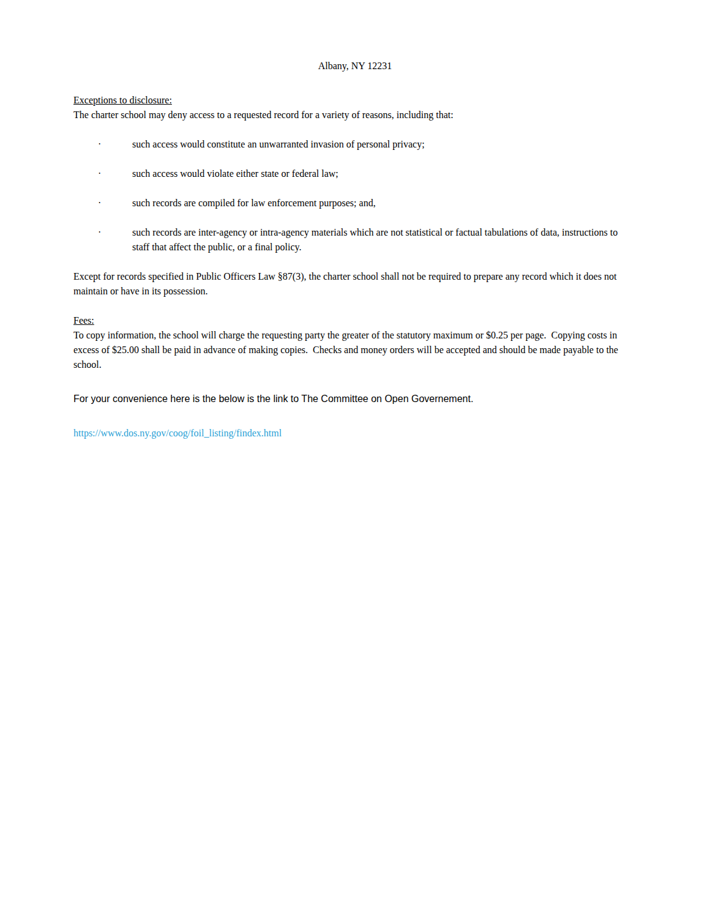Albany, NY 12231
Exceptions to disclosure:
The charter school may deny access to a requested record for a variety of reasons, including that:
·such access would constitute an unwarranted invasion of personal privacy;
·such access would violate either state or federal law;
·such records are compiled for law enforcement purposes; and,
·such records are inter-agency or intra-agency materials which are not statistical or factual tabulations of data, instructions to staff that affect the public, or a final policy.
Except for records specified in Public Officers Law §87(3), the charter school shall not be required to prepare any record which it does not maintain or have in its possession.
Fees:
To copy information, the school will charge the requesting party the greater of the statutory maximum or $0.25 per page. Copying costs in excess of $25.00 shall be paid in advance of making copies. Checks and money orders will be accepted and should be made payable to the school.
For your convenience here is the below is the link to The Committee on Open Governement.
https://www.dos.ny.gov/coog/foil_listing/findex.html